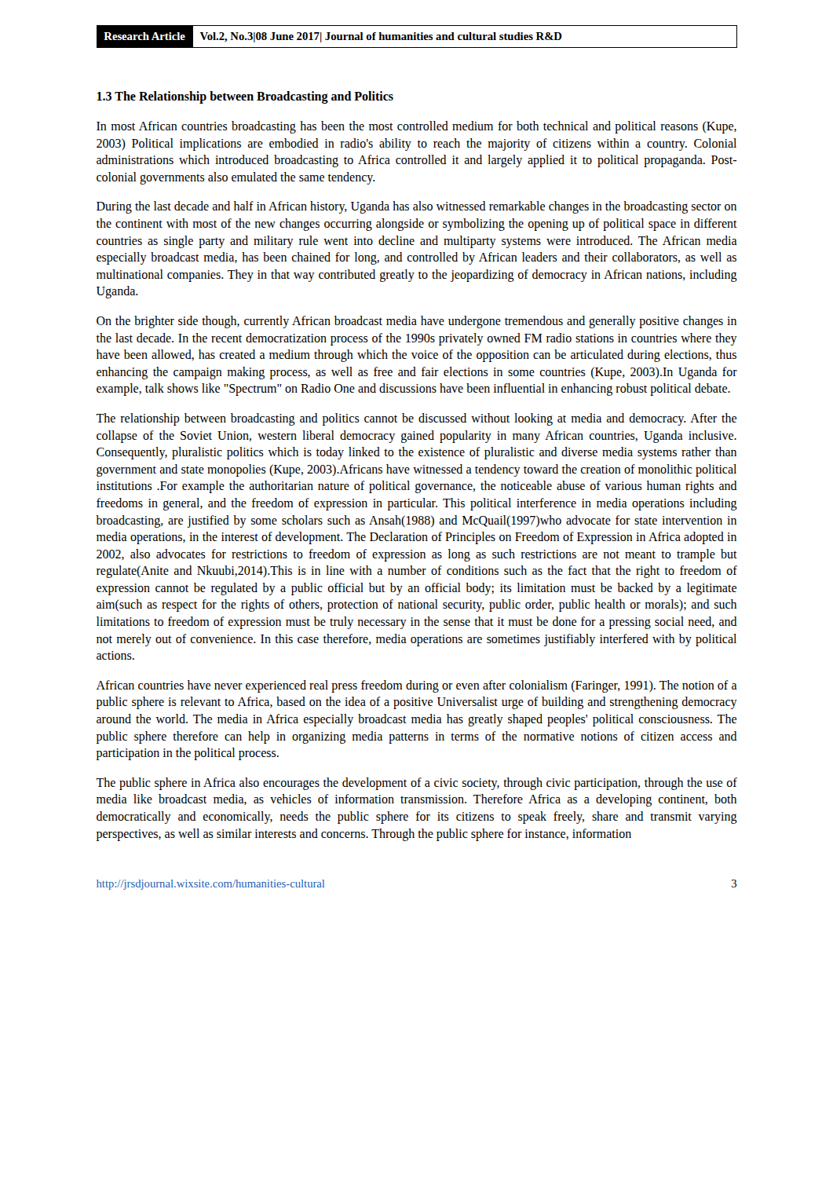Research Article
Vol.2, No.3|08 June 2017| Journal of humanities and cultural studies R&D
1.3 The Relationship between Broadcasting and Politics
In most African countries broadcasting has been the most controlled medium for both technical and political reasons (Kupe, 2003) Political implications are embodied in radio's ability to reach the majority of citizens within a country. Colonial administrations which introduced broadcasting to Africa controlled it and largely applied it to political propaganda. Post-colonial governments also emulated the same tendency.
During the last decade and half in African history, Uganda has also witnessed remarkable changes in the broadcasting sector on the continent with most of the new changes occurring alongside or symbolizing the opening up of political space in different countries as single party and military rule went into decline and multiparty systems were introduced. The African media especially broadcast media, has been chained for long, and controlled by African leaders and their collaborators, as well as multinational companies. They in that way contributed greatly to the jeopardizing of democracy in African nations, including Uganda.
On the brighter side though, currently African broadcast media have undergone tremendous and generally positive changes in the last decade. In the recent democratization process of the 1990s privately owned FM radio stations in countries where they have been allowed, has created a medium through which the voice of the opposition can be articulated during elections, thus enhancing the campaign making process, as well as free and fair elections in some countries (Kupe, 2003).In Uganda for example, talk shows like "Spectrum" on Radio One and discussions have been influential in enhancing robust political debate.
The relationship between broadcasting and politics cannot be discussed without looking at media and democracy. After the collapse of the Soviet Union, western liberal democracy gained popularity in many African countries, Uganda inclusive. Consequently, pluralistic politics which is today linked to the existence of pluralistic and diverse media systems rather than government and state monopolies (Kupe, 2003).Africans have witnessed a tendency toward the creation of monolithic political institutions .For example the authoritarian nature of political governance, the noticeable abuse of various human rights and freedoms in general, and the freedom of expression in particular. This political interference in media operations including broadcasting, are justified by some scholars such as Ansah(1988) and McQuail(1997)who advocate for state intervention in media operations, in the interest of development. The Declaration of Principles on Freedom of Expression in Africa adopted in 2002, also advocates for restrictions to freedom of expression as long as such restrictions are not meant to trample but regulate(Anite and Nkuubi,2014).This is in line with a number of conditions such as the fact that the right to freedom of expression cannot be regulated by a public official but by an official body; its limitation must be backed by a legitimate aim(such as respect for the rights of others, protection of national security, public order, public health or morals); and such limitations to freedom of expression must be truly necessary in the sense that it must be done for a pressing social need, and not merely out of convenience. In this case therefore, media operations are sometimes justifiably interfered with by political actions.
African countries have never experienced real press freedom during or even after colonialism (Faringer, 1991). The notion of a public sphere is relevant to Africa, based on the idea of a positive Universalist urge of building and strengthening democracy around the world. The media in Africa especially broadcast media has greatly shaped peoples' political consciousness. The public sphere therefore can help in organizing media patterns in terms of the normative notions of citizen access and participation in the political process.
The public sphere in Africa also encourages the development of a civic society, through civic participation, through the use of media like broadcast media, as vehicles of information transmission. Therefore Africa as a developing continent, both democratically and economically, needs the public sphere for its citizens to speak freely, share and transmit varying perspectives, as well as similar interests and concerns. Through the public sphere for instance, information
http://jrsdjournal.wixsite.com/humanities-cultural 3